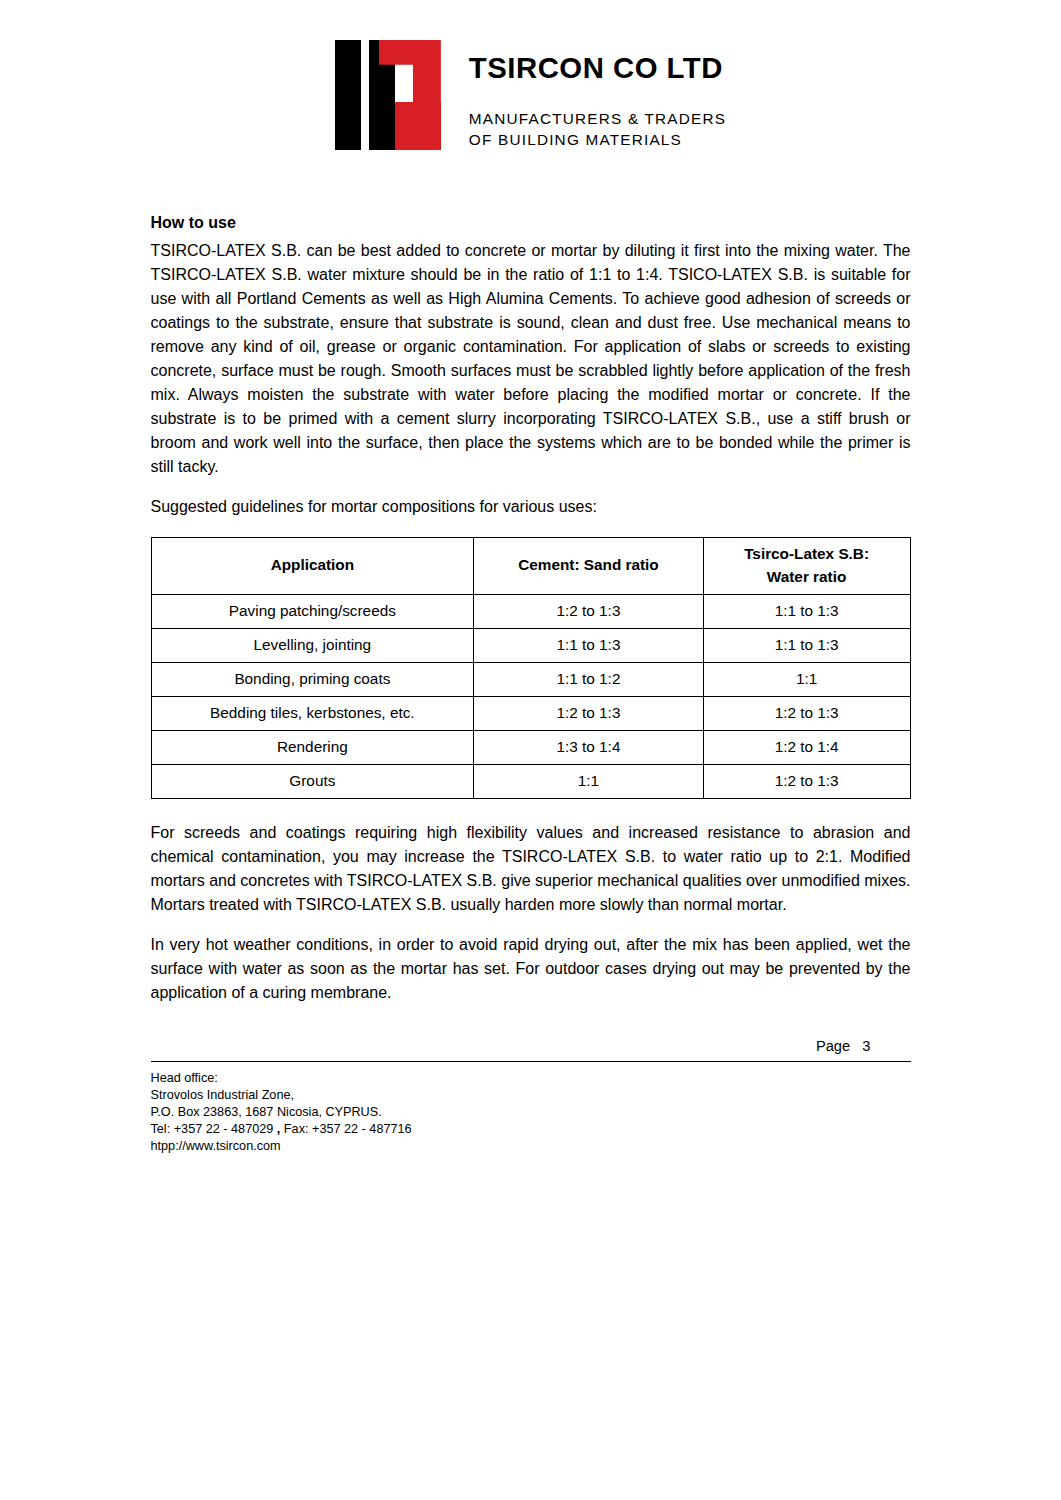TSIRCON CO LTD
MANUFACTURERS & TRADERS
OF BUILDING MATERIALS
How to use
TSIRCO-LATEX S.B. can be best added to concrete or mortar by diluting it first into the mixing water. The TSIRCO-LATEX S.B. water mixture should be in the ratio of 1:1 to 1:4. TSICO-LATEX S.B. is suitable for use with all Portland Cements as well as High Alumina Cements. To achieve good adhesion of screeds or coatings to the substrate, ensure that substrate is sound, clean and dust free. Use mechanical means to remove any kind of oil, grease or organic contamination. For application of slabs or screeds to existing concrete, surface must be rough. Smooth surfaces must be scrabbled lightly before application of the fresh mix. Always moisten the substrate with water before placing the modified mortar or concrete. If the substrate is to be primed with a cement slurry incorporating TSIRCO-LATEX S.B., use a stiff brush or broom and work well into the surface, then place the systems which are to be bonded while the primer is still tacky.
Suggested guidelines for mortar compositions for various uses:
| Application | Cement: Sand ratio | Tsirco-Latex S.B: Water ratio |
| --- | --- | --- |
| Paving patching/screeds | 1:2 to 1:3 | 1:1 to 1:3 |
| Levelling, jointing | 1:1 to 1:3 | 1:1 to 1:3 |
| Bonding, priming coats | 1:1 to 1:2 | 1:1 |
| Bedding tiles, kerbstones, etc. | 1:2 to 1:3 | 1:2 to 1:3 |
| Rendering | 1:3 to 1:4 | 1:2 to 1:4 |
| Grouts | 1:1 | 1:2 to 1:3 |
For screeds and coatings requiring high flexibility values and increased resistance to abrasion and chemical contamination, you may increase the TSIRCO-LATEX S.B. to water ratio up to 2:1. Modified mortars and concretes with TSIRCO-LATEX S.B. give superior mechanical qualities over unmodified mixes. Mortars treated with TSIRCO-LATEX S.B. usually harden more slowly than normal mortar.
In very hot weather conditions, in order to avoid rapid drying out, after the mix has been applied, wet the surface with water as soon as the mortar has set. For outdoor cases drying out may be prevented by the application of a curing membrane.
Page 3
Head office:
Strovolos Industrial Zone,
P.O. Box 23863, 1687 Nicosia, CYPRUS.
Tel: +357 22 - 487029 , Fax: +357 22 - 487716
htpp://www.tsircon.com